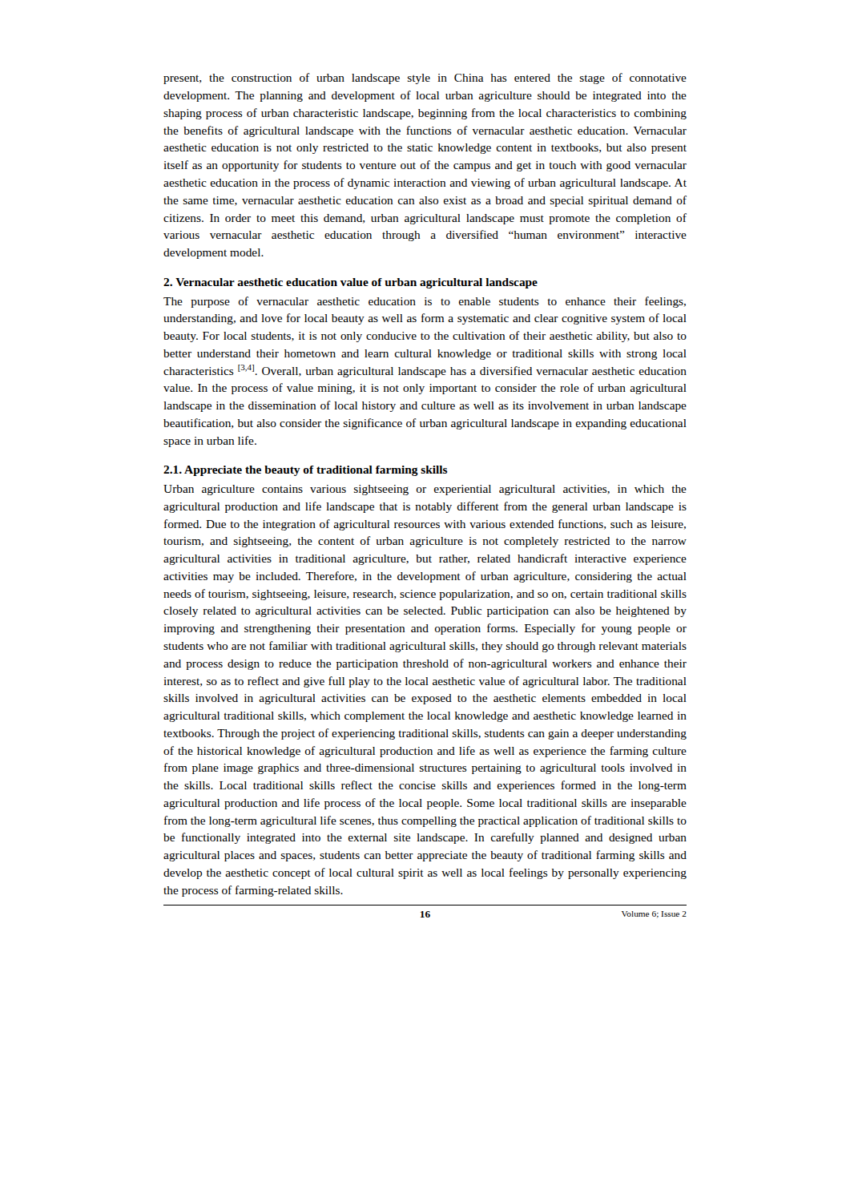present, the construction of urban landscape style in China has entered the stage of connotative development. The planning and development of local urban agriculture should be integrated into the shaping process of urban characteristic landscape, beginning from the local characteristics to combining the benefits of agricultural landscape with the functions of vernacular aesthetic education. Vernacular aesthetic education is not only restricted to the static knowledge content in textbooks, but also present itself as an opportunity for students to venture out of the campus and get in touch with good vernacular aesthetic education in the process of dynamic interaction and viewing of urban agricultural landscape. At the same time, vernacular aesthetic education can also exist as a broad and special spiritual demand of citizens. In order to meet this demand, urban agricultural landscape must promote the completion of various vernacular aesthetic education through a diversified “human environment” interactive development model.
2. Vernacular aesthetic education value of urban agricultural landscape
The purpose of vernacular aesthetic education is to enable students to enhance their feelings, understanding, and love for local beauty as well as form a systematic and clear cognitive system of local beauty. For local students, it is not only conducive to the cultivation of their aesthetic ability, but also to better understand their hometown and learn cultural knowledge or traditional skills with strong local characteristics [3,4]. Overall, urban agricultural landscape has a diversified vernacular aesthetic education value. In the process of value mining, it is not only important to consider the role of urban agricultural landscape in the dissemination of local history and culture as well as its involvement in urban landscape beautification, but also consider the significance of urban agricultural landscape in expanding educational space in urban life.
2.1. Appreciate the beauty of traditional farming skills
Urban agriculture contains various sightseeing or experiential agricultural activities, in which the agricultural production and life landscape that is notably different from the general urban landscape is formed. Due to the integration of agricultural resources with various extended functions, such as leisure, tourism, and sightseeing, the content of urban agriculture is not completely restricted to the narrow agricultural activities in traditional agriculture, but rather, related handicraft interactive experience activities may be included. Therefore, in the development of urban agriculture, considering the actual needs of tourism, sightseeing, leisure, research, science popularization, and so on, certain traditional skills closely related to agricultural activities can be selected. Public participation can also be heightened by improving and strengthening their presentation and operation forms. Especially for young people or students who are not familiar with traditional agricultural skills, they should go through relevant materials and process design to reduce the participation threshold of non-agricultural workers and enhance their interest, so as to reflect and give full play to the local aesthetic value of agricultural labor. The traditional skills involved in agricultural activities can be exposed to the aesthetic elements embedded in local agricultural traditional skills, which complement the local knowledge and aesthetic knowledge learned in textbooks. Through the project of experiencing traditional skills, students can gain a deeper understanding of the historical knowledge of agricultural production and life as well as experience the farming culture from plane image graphics and three-dimensional structures pertaining to agricultural tools involved in the skills. Local traditional skills reflect the concise skills and experiences formed in the long-term agricultural production and life process of the local people. Some local traditional skills are inseparable from the long-term agricultural life scenes, thus compelling the practical application of traditional skills to be functionally integrated into the external site landscape. In carefully planned and designed urban agricultural places and spaces, students can better appreciate the beauty of traditional farming skills and develop the aesthetic concept of local cultural spirit as well as local feelings by personally experiencing the process of farming-related skills.
16
Volume 6; Issue 2